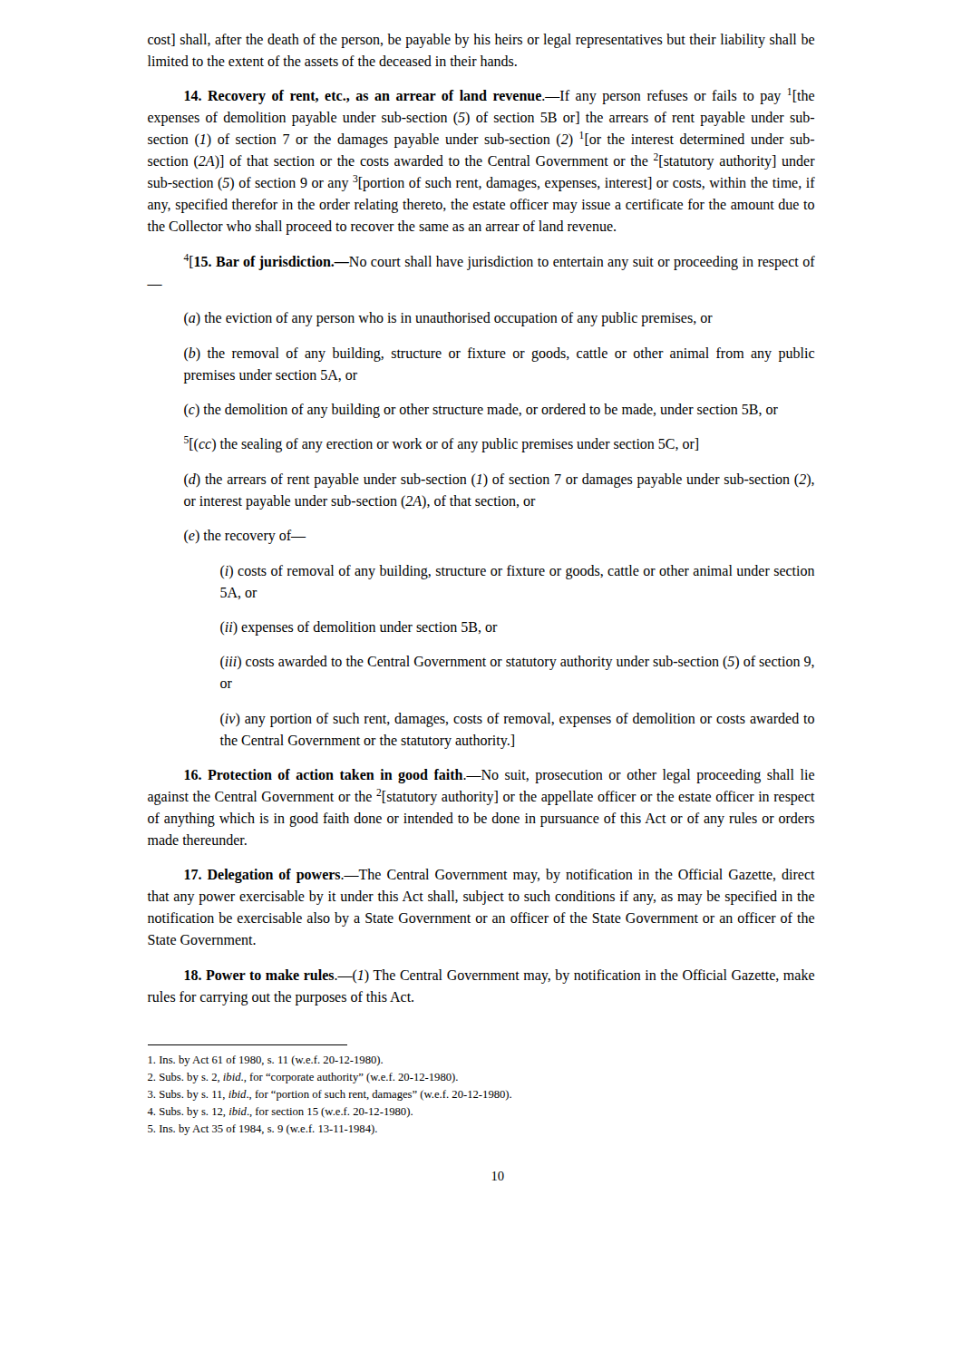cost] shall, after the death of the person, be payable by his heirs or legal representatives but their liability shall be limited to the extent of the assets of the deceased in their hands.
14. Recovery of rent, etc., as an arrear of land revenue.—If any person refuses or fails to pay 1[the expenses of demolition payable under sub-section (5) of section 5B or] the arrears of rent payable under sub-section (1) of section 7 or the damages payable under sub-section (2) 1[or the interest determined under sub-section (2A)] of that section or the costs awarded to the Central Government or the 2[statutory authority] under sub-section (5) of section 9 or any 3[portion of such rent, damages, expenses, interest] or costs, within the time, if any, specified therefor in the order relating thereto, the estate officer may issue a certificate for the amount due to the Collector who shall proceed to recover the same as an arrear of land revenue.
4[15. Bar of jurisdiction.—No court shall have jurisdiction to entertain any suit or proceeding in respect of—
(a) the eviction of any person who is in unauthorised occupation of any public premises, or
(b) the removal of any building, structure or fixture or goods, cattle or other animal from any public premises under section 5A, or
(c) the demolition of any building or other structure made, or ordered to be made, under section 5B, or
5[(cc) the sealing of any erection or work or of any public premises under section 5C, or]
(d) the arrears of rent payable under sub-section (1) of section 7 or damages payable under sub-section (2), or interest payable under sub-section (2A), of that section, or
(e) the recovery of—
(i) costs of removal of any building, structure or fixture or goods, cattle or other animal under section 5A, or
(ii) expenses of demolition under section 5B, or
(iii) costs awarded to the Central Government or statutory authority under sub-section (5) of section 9, or
(iv) any portion of such rent, damages, costs of removal, expenses of demolition or costs awarded to the Central Government or the statutory authority.]
16. Protection of action taken in good faith.—No suit, prosecution or other legal proceeding shall lie against the Central Government or the 2[statutory authority] or the appellate officer or the estate officer in respect of anything which is in good faith done or intended to be done in pursuance of this Act or of any rules or orders made thereunder.
17. Delegation of powers.—The Central Government may, by notification in the Official Gazette, direct that any power exercisable by it under this Act shall, subject to such conditions if any, as may be specified in the notification be exercisable also by a State Government or an officer of the State Government or an officer of the State Government.
18. Power to make rules.—(1) The Central Government may, by notification in the Official Gazette, make rules for carrying out the purposes of this Act.
1. Ins. by Act 61 of 1980, s. 11 (w.e.f. 20-12-1980).
2. Subs. by s. 2, ibid., for “corporate authority” (w.e.f. 20-12-1980).
3. Subs. by s. 11, ibid., for “portion of such rent, damages” (w.e.f. 20-12-1980).
4. Subs. by s. 12, ibid., for section 15 (w.e.f. 20-12-1980).
5. Ins. by Act 35 of 1984, s. 9 (w.e.f. 13-11-1984).
10